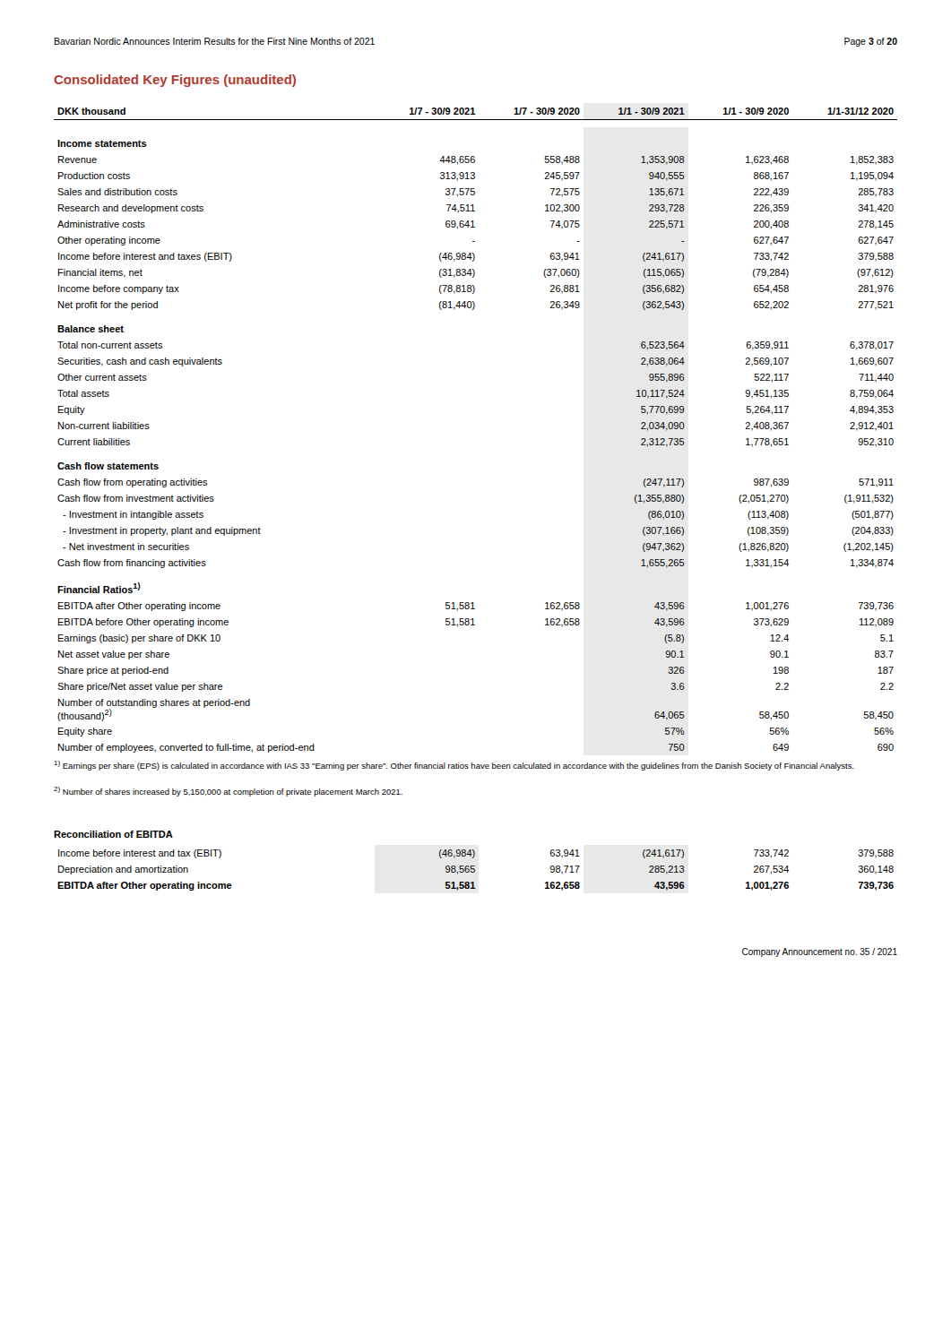Bavarian Nordic Announces Interim Results for the First Nine Months of 2021 Page 3 of 20
Consolidated Key Figures (unaudited)
| DKK thousand | 1/7 - 30/9 2021 | 1/7 - 30/9 2020 | 1/1 - 30/9 2021 | 1/1 - 30/9 2020 | 1/1-31/12 2020 |
| --- | --- | --- | --- | --- | --- |
| Income statements | | | | | |
| Revenue | 448,656 | 558,488 | 1,353,908 | 1,623,468 | 1,852,383 |
| Production costs | 313,913 | 245,597 | 940,555 | 868,167 | 1,195,094 |
| Sales and distribution costs | 37,575 | 72,575 | 135,671 | 222,439 | 285,783 |
| Research and development costs | 74,511 | 102,300 | 293,728 | 226,359 | 341,420 |
| Administrative costs | 69,641 | 74,075 | 225,571 | 200,408 | 278,145 |
| Other operating income | - | - | - | 627,647 | 627,647 |
| Income before interest and taxes (EBIT) | (46,984) | 63,941 | (241,617) | 733,742 | 379,588 |
| Financial items, net | (31,834) | (37,060) | (115,065) | (79,284) | (97,612) |
| Income before company tax | (78,818) | 26,881 | (356,682) | 654,458 | 281,976 |
| Net profit for the period | (81,440) | 26,349 | (362,543) | 652,202 | 277,521 |
| Balance sheet | | | | | |
| Total non-current assets | | | 6,523,564 | 6,359,911 | 6,378,017 |
| Securities, cash and cash equivalents | | | 2,638,064 | 2,569,107 | 1,669,607 |
| Other current assets | | | 955,896 | 522,117 | 711,440 |
| Total assets | | | 10,117,524 | 9,451,135 | 8,759,064 |
| Equity | | | 5,770,699 | 5,264,117 | 4,894,353 |
| Non-current liabilities | | | 2,034,090 | 2,408,367 | 2,912,401 |
| Current liabilities | | | 2,312,735 | 1,778,651 | 952,310 |
| Cash flow statements | | | | | |
| Cash flow from operating activities | | | (247,117) | 987,639 | 571,911 |
| Cash flow from investment activities | | | (1,355,880) | (2,051,270) | (1,911,532) |
| - Investment in intangible assets | | | (86,010) | (113,408) | (501,877) |
| - Investment in property, plant and equipment | | | (307,166) | (108,359) | (204,833) |
| - Net investment in securities | | | (947,362) | (1,826,820) | (1,202,145) |
| Cash flow from financing activities | | | 1,655,265 | 1,331,154 | 1,334,874 |
| Financial Ratios 1) | | | | | |
| EBITDA after Other operating income | 51,581 | 162,658 | 43,596 | 1,001,276 | 739,736 |
| EBITDA before Other operating income | 51,581 | 162,658 | 43,596 | 373,629 | 112,089 |
| Earnings (basic) per share of DKK 10 | | | (5.8) | 12.4 | 5.1 |
| Net asset value per share | | | 90.1 | 90.1 | 83.7 |
| Share price at period-end | | | 326 | 198 | 187 |
| Share price/Net asset value per share | | | 3.6 | 2.2 | 2.2 |
| Number of outstanding shares at period-end (thousand) 2) | | | 64,065 | 58,450 | 58,450 |
| Equity share | | | 57% | 56% | 56% |
| Number of employees, converted to full-time, at period-end | | | 750 | 649 | 690 |
1) Earnings per share (EPS) is calculated in accordance with IAS 33 "Earning per share". Other financial ratios have been calculated in accordance with the guidelines from the Danish Society of Financial Analysts.
2) Number of shares increased by 5,150,000 at completion of private placement March 2021.
Reconciliation of EBITDA
| Income before interest and tax (EBIT) | (46,984) | 63,941 | (241,617) | 733,742 | 379,588 |
| Depreciation and amortization | 98,565 | 98,717 | 285,213 | 267,534 | 360,148 |
| EBITDA after Other operating income | 51,581 | 162,658 | 43,596 | 1,001,276 | 739,736 |
Company Announcement no. 35 / 2021